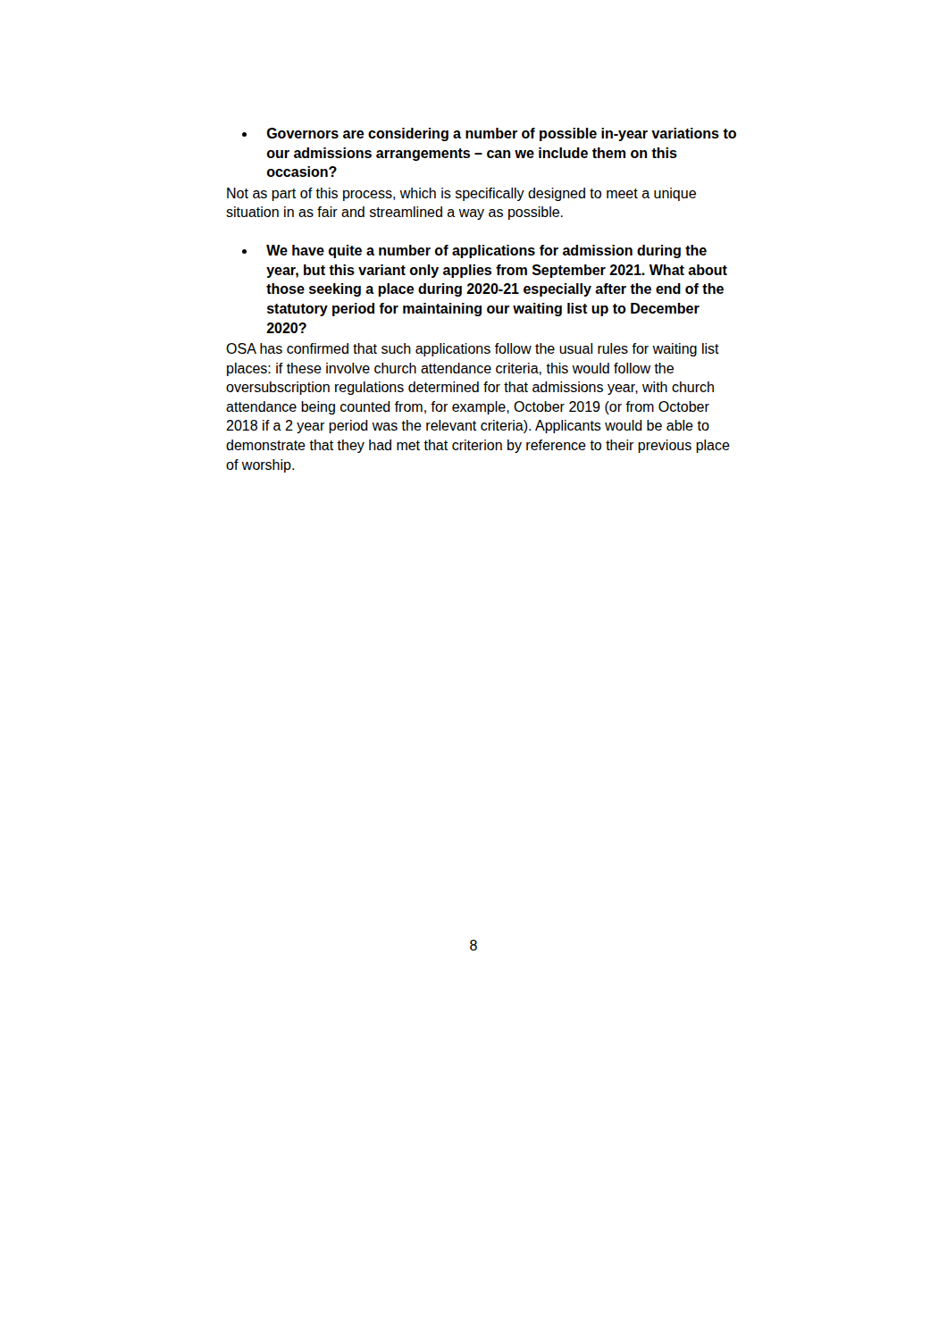Governors are considering a number of possible in-year variations to our admissions arrangements – can we include them on this occasion?
Not as part of this process, which is specifically designed to meet a unique situation in as fair and streamlined a way as possible.
We have quite a number of applications for admission during the year, but this variant only applies from September 2021. What about those seeking a place during 2020-21 especially after the end of the statutory period for maintaining our waiting list up to December 2020?
OSA has confirmed that such applications follow the usual rules for waiting list places: if these involve church attendance criteria, this would follow the oversubscription regulations determined for that admissions year, with church attendance being counted from, for example, October 2019 (or from October 2018 if a 2 year period was the relevant criteria). Applicants would be able to demonstrate that they had met that criterion by reference to their previous place of worship.
8